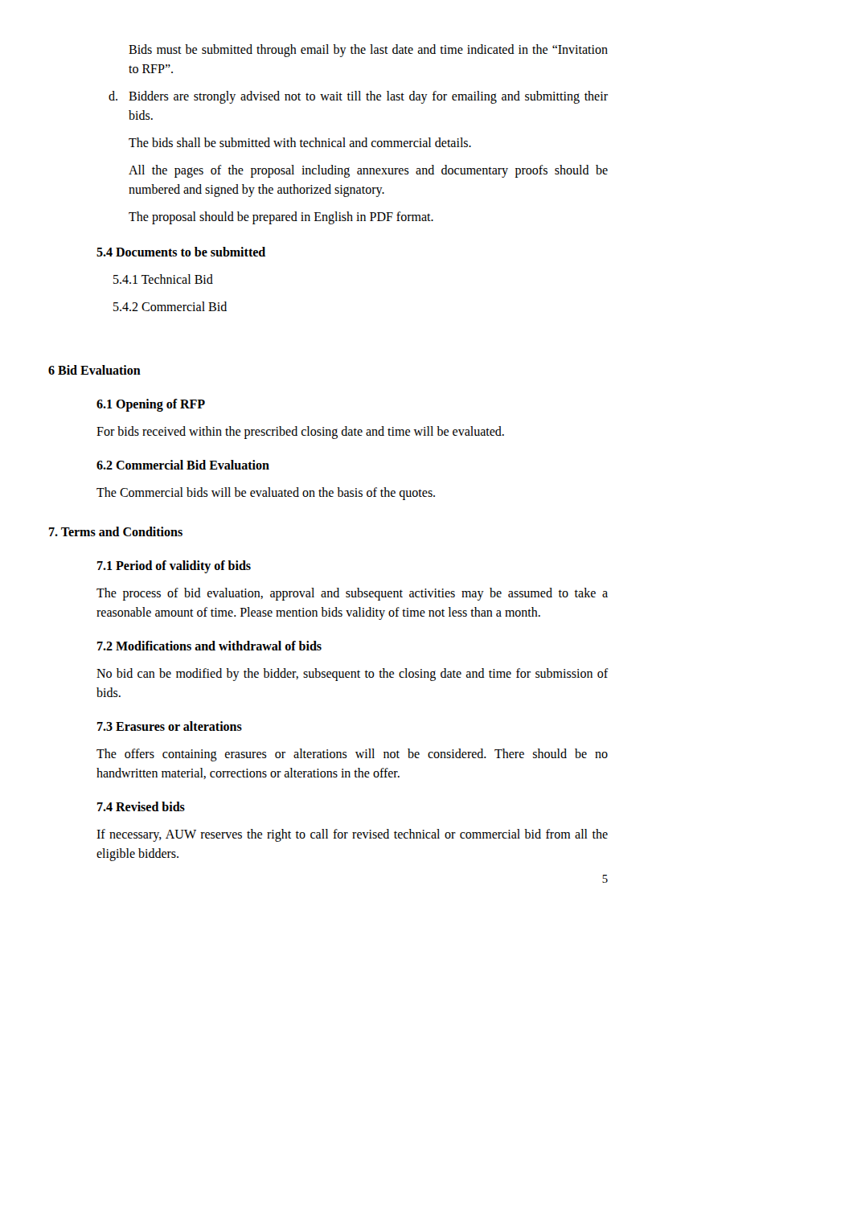Bids must be submitted through email by the last date and time indicated in the “Invitation to RFP”.
d.
Bidders are strongly advised not to wait till the last day for emailing and submitting their bids.
The bids shall be submitted with technical and commercial details.
All the pages of the proposal including annexures and documentary proofs should be numbered and signed by the authorized signatory.
The proposal should be prepared in English in PDF format.
5.4 Documents to be submitted
5.4.1 Technical Bid
5.4.2 Commercial Bid
6 Bid Evaluation
6.1 Opening of RFP
For bids received within the prescribed closing date and time will be evaluated.
6.2 Commercial Bid Evaluation
The Commercial bids will be evaluated on the basis of the quotes.
7. Terms and Conditions
7.1 Period of validity of bids
The process of bid evaluation, approval and subsequent activities may be assumed to take a reasonable amount of time. Please mention bids validity of time not less than a month.
7.2 Modifications and withdrawal of bids
No bid can be modified by the bidder, subsequent to the closing date and time for submission of bids.
7.3 Erasures or alterations
The offers containing erasures or alterations will not be considered. There should be no handwritten material, corrections or alterations in the offer.
7.4 Revised bids
If necessary, AUW reserves the right to call for revised technical or commercial bid from all the eligible bidders.
5